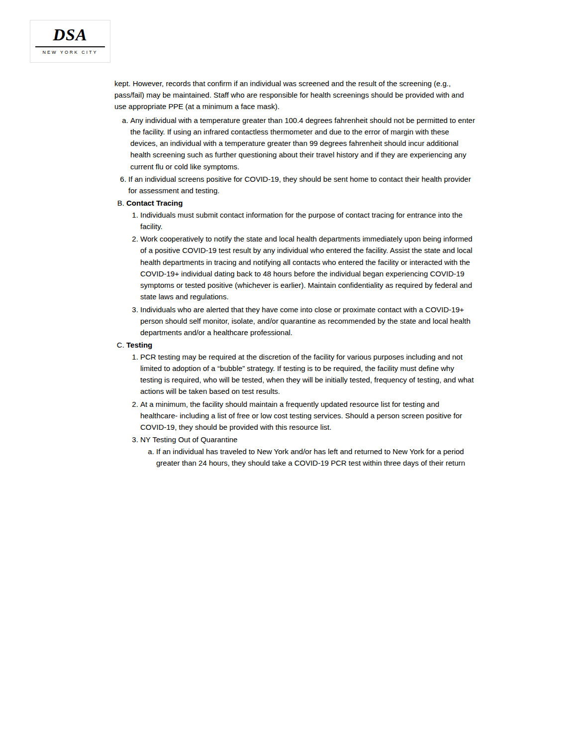DSA
NEW YORK CITY
kept. However, records that confirm if an individual was screened and the result of the screening (e.g., pass/fail) may be maintained. Staff who are responsible for health screenings should be provided with and use appropriate PPE (at a minimum a face mask).
Any individual with a temperature greater than 100.4 degrees fahrenheit should not be permitted to enter the facility. If using an infrared contactless thermometer and due to the error of margin with these devices, an individual with a temperature greater than 99 degrees fahrenheit should incur additional health screening such as further questioning about their travel history and if they are experiencing any current flu or cold like symptoms.
If an individual screens positive for COVID-19, they should be sent home to contact their health provider for assessment and testing.
Contact Tracing
Individuals must submit contact information for the purpose of contact tracing for entrance into the facility.
Work cooperatively to notify the state and local health departments immediately upon being informed of a positive COVID-19 test result by any individual who entered the facility. Assist the state and local health departments in tracing and notifying all contacts who entered the facility or interacted with the COVID-19+ individual dating back to 48 hours before the individual began experiencing COVID-19 symptoms or tested positive (whichever is earlier). Maintain confidentiality as required by federal and state laws and regulations.
Individuals who are alerted that they have come into close or proximate contact with a COVID-19+ person should self monitor, isolate, and/or quarantine as recommended by the state and local health departments and/or a healthcare professional.
Testing
PCR testing may be required at the discretion of the facility for various purposes including and not limited to adoption of a “bubble” strategy. If testing is to be required, the facility must define why testing is required, who will be tested, when they will be initially tested, frequency of testing, and what actions will be taken based on test results.
At a minimum, the facility should maintain a frequently updated resource list for testing and healthcare- including a list of free or low cost testing services. Should a person screen positive for COVID-19, they should be provided with this resource list.
NY Testing Out of Quarantine
If an individual has traveled to New York and/or has left and returned to New York for a period greater than 24 hours, they should take a COVID-19 PCR test within three days of their return